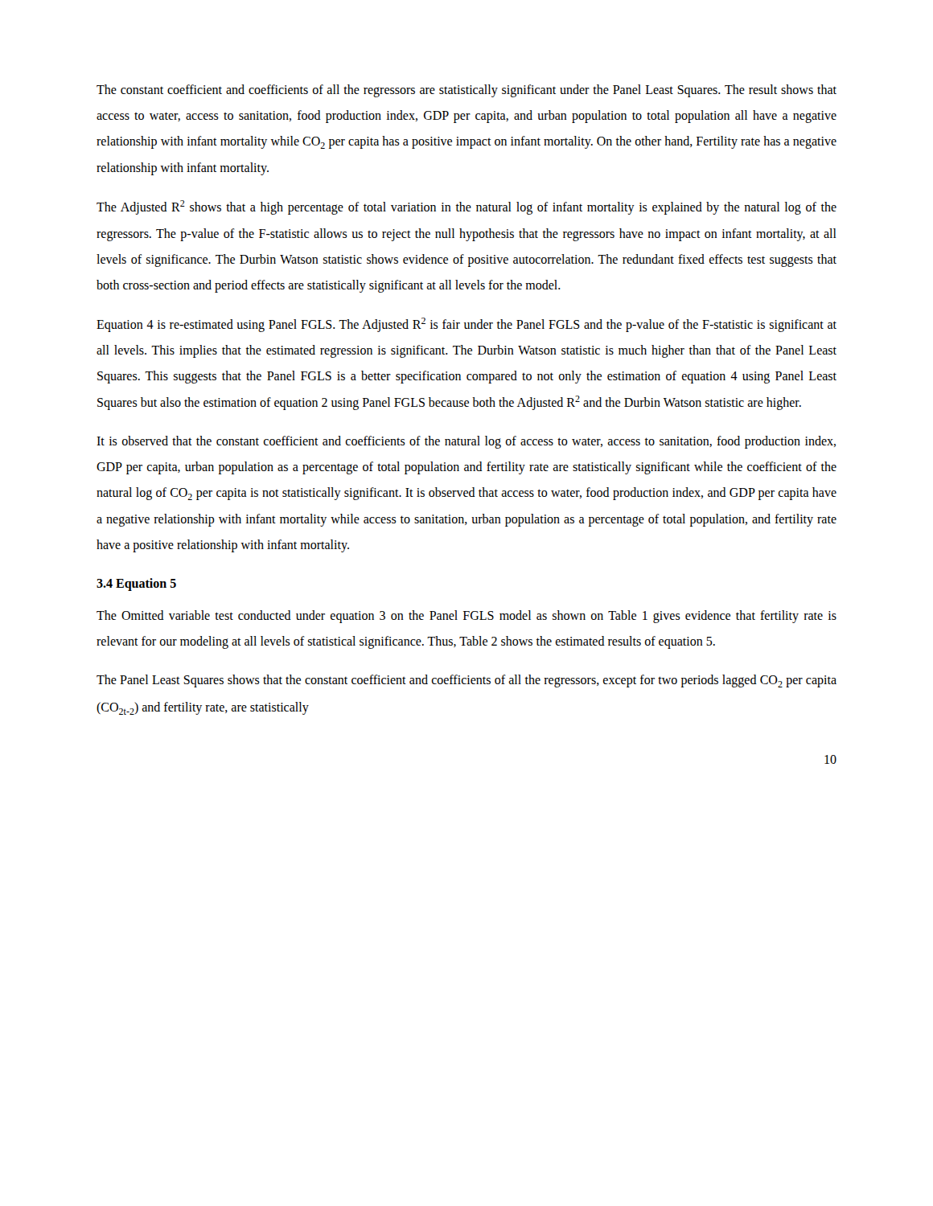The constant coefficient and coefficients of all the regressors are statistically significant under the Panel Least Squares. The result shows that access to water, access to sanitation, food production index, GDP per capita, and urban population to total population all have a negative relationship with infant mortality while CO2 per capita has a positive impact on infant mortality. On the other hand, Fertility rate has a negative relationship with infant mortality.
The Adjusted R2 shows that a high percentage of total variation in the natural log of infant mortality is explained by the natural log of the regressors. The p-value of the F-statistic allows us to reject the null hypothesis that the regressors have no impact on infant mortality, at all levels of significance. The Durbin Watson statistic shows evidence of positive autocorrelation. The redundant fixed effects test suggests that both cross-section and period effects are statistically significant at all levels for the model.
Equation 4 is re-estimated using Panel FGLS. The Adjusted R2 is fair under the Panel FGLS and the p-value of the F-statistic is significant at all levels. This implies that the estimated regression is significant. The Durbin Watson statistic is much higher than that of the Panel Least Squares. This suggests that the Panel FGLS is a better specification compared to not only the estimation of equation 4 using Panel Least Squares but also the estimation of equation 2 using Panel FGLS because both the Adjusted R2 and the Durbin Watson statistic are higher.
It is observed that the constant coefficient and coefficients of the natural log of access to water, access to sanitation, food production index, GDP per capita, urban population as a percentage of total population and fertility rate are statistically significant while the coefficient of the natural log of CO2 per capita is not statistically significant. It is observed that access to water, food production index, and GDP per capita have a negative relationship with infant mortality while access to sanitation, urban population as a percentage of total population, and fertility rate have a positive relationship with infant mortality.
3.4 Equation 5
The Omitted variable test conducted under equation 3 on the Panel FGLS model as shown on Table 1 gives evidence that fertility rate is relevant for our modeling at all levels of statistical significance. Thus, Table 2 shows the estimated results of equation 5.
The Panel Least Squares shows that the constant coefficient and coefficients of all the regressors, except for two periods lagged CO2 per capita (CO2t-2) and fertility rate, are statistically
10